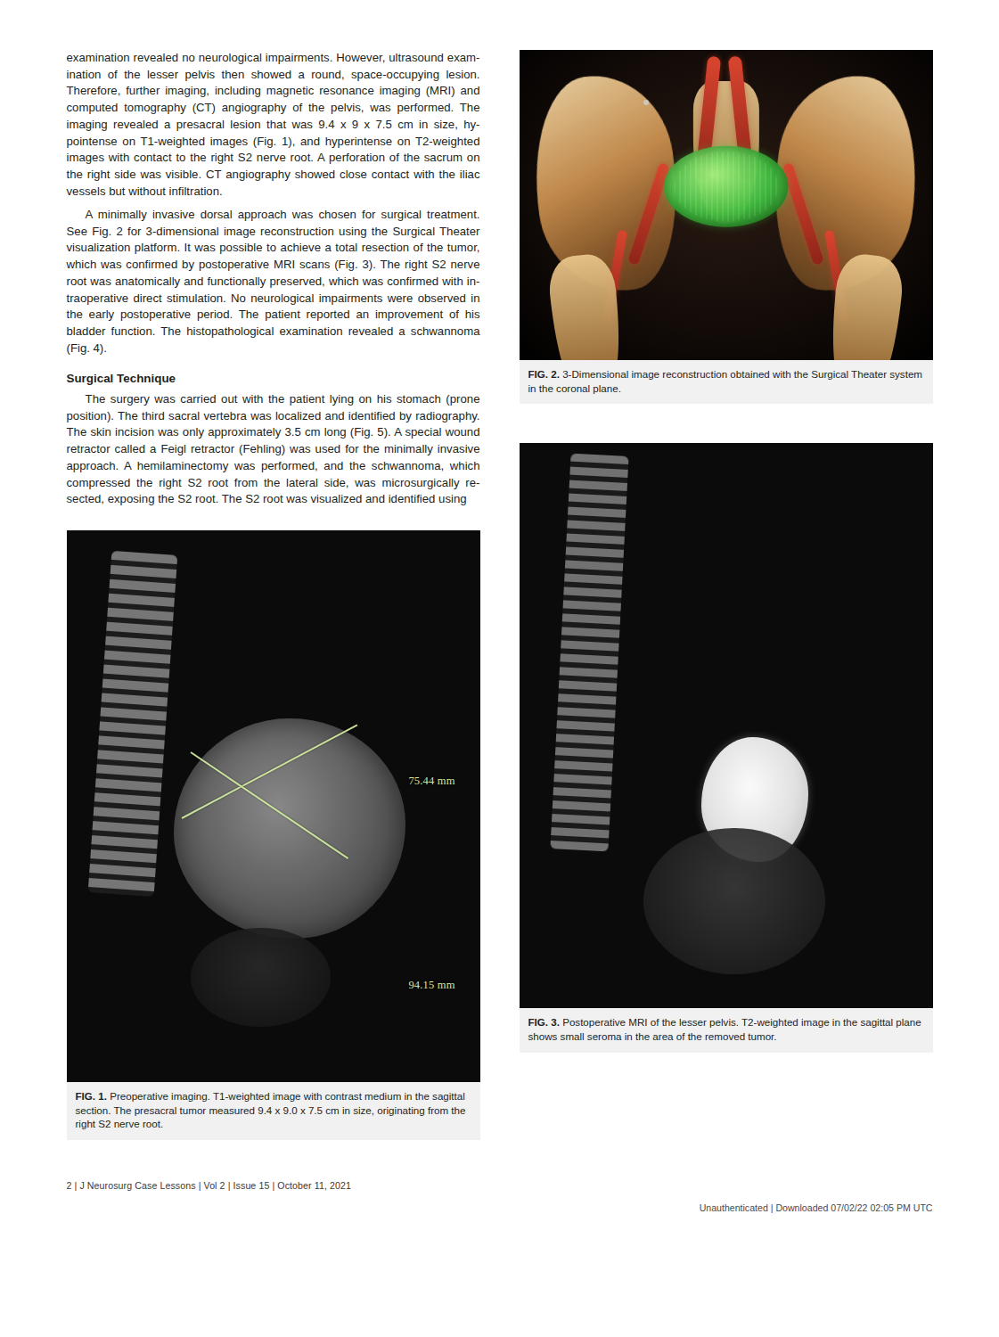examination revealed no neurological impairments. However, ultrasound examination of the lesser pelvis then showed a round, space-occupying lesion. Therefore, further imaging, including magnetic resonance imaging (MRI) and computed tomography (CT) angiography of the pelvis, was performed. The imaging revealed a presacral lesion that was 9.4 x 9 x 7.5 cm in size, hypointense on T1-weighted images (Fig. 1), and hyperintense on T2-weighted images with contact to the right S2 nerve root. A perforation of the sacrum on the right side was visible. CT angiography showed close contact with the iliac vessels but without infiltration.
A minimally invasive dorsal approach was chosen for surgical treatment. See Fig. 2 for 3-dimensional image reconstruction using the Surgical Theater visualization platform. It was possible to achieve a total resection of the tumor, which was confirmed by postoperative MRI scans (Fig. 3). The right S2 nerve root was anatomically and functionally preserved, which was confirmed with intraoperative direct stimulation. No neurological impairments were observed in the early postoperative period. The patient reported an improvement of his bladder function. The histopathological examination revealed a schwannoma (Fig. 4).
Surgical Technique
The surgery was carried out with the patient lying on his stomach (prone position). The third sacral vertebra was localized and identified by radiography. The skin incision was only approximately 3.5 cm long (Fig. 5). A special wound retractor called a Feigl retractor (Fehling) was used for the minimally invasive approach. A hemilaminectomy was performed, and the schwannoma, which compressed the right S2 root from the lateral side, was microsurgically resected, exposing the S2 root. The S2 root was visualized and identified using
75.44 mm
94.15 mm
FIG. 1. Preoperative imaging. T1-weighted image with contrast medium in the sagittal section. The presacral tumor measured 9.4 x 9.0 x 7.5 cm in size, originating from the right S2 nerve root.
FIG. 2. 3-Dimensional image reconstruction obtained with the Surgical Theater system in the coronal plane.
FIG. 3. Postoperative MRI of the lesser pelvis. T2-weighted image in the sagittal plane shows small seroma in the area of the removed tumor.
2 | J Neurosurg Case Lessons | Vol 2 | Issue 15 | October 11, 2021
Unauthenticated | Downloaded 07/02/22 02:05 PM UTC